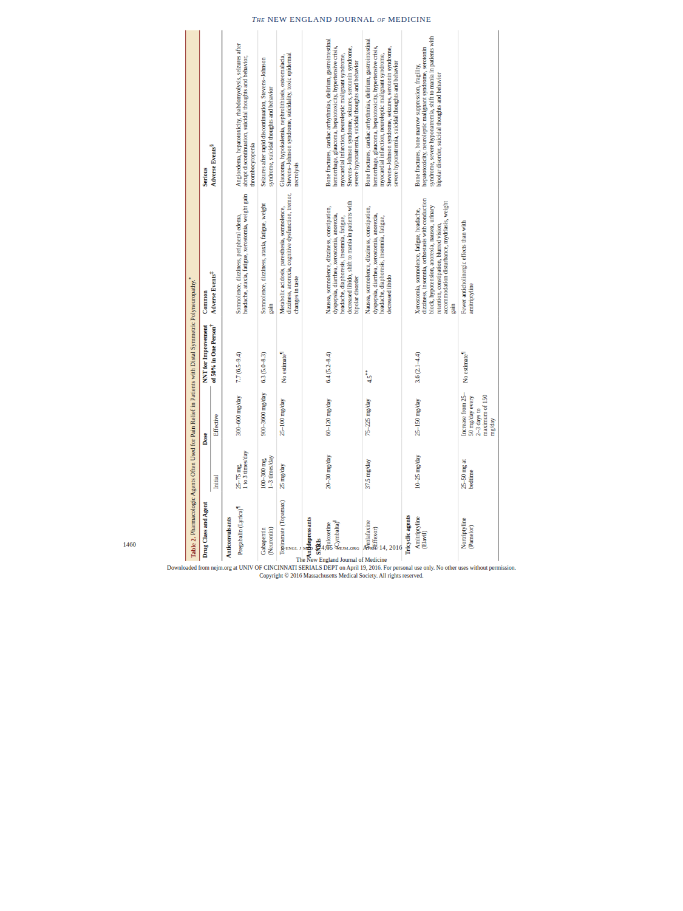The NEW ENGLAND JOURNAL of MEDICINE
Table 2. Pharmacologic Agents Often Used for Pain Relief in Patients with Distal Symmetric Polyneuropathy. *
| Drug Class and Agent | Dose | NNT for Improvement of 50% in One Person † | Common Adverse Events ‡ | Serious Adverse Events § |
| --- | --- | --- | --- | --- |
| Initial | Effective |
| Anticonvulsants |
| Pregabalin (Lyrica) ¶ | 25–75 mg, 1 to 3 times/day | 300–600 mg/day | 7.7 (6.5–9.4) | Somnolence, dizziness, peripheral edema, headache, ataxia, fatigue, xerostomia, weight gain | Angioedema, hepatotoxicity, rhabdomyolysis, seizures after abrupt discontinuation, suicidal thoughts and behavior, thrombocytopenia |
| Gabapentin (Neurontin) | 100–300 mg, 1–3 times/day | 900–3600 mg/day | 6.3 (5.0–8.3) | Somnolence, dizziness, ataxia, fatigue, weight gain | Seizures after rapid discontinuation, Stevens–Johnson syndrome, suicidal thoughts and behavior |
| Topiramate (Topamax) | 25 mg/day | 25–100 mg/day | No estimate ¶ | Metabolic acidosis, paresthesia, somnolence, dizziness, anorexia, cognitive dysfunction, tremor, changes in taste | Glaucoma, hypokalemia, nephrolithiasis, osteomalacia, Stevens–Johnson syndrome, suicidality, toxic epidermal necrolysis |
| Antidepressants |
| SNRIs |
| Duloxetine (Cymbalta) ‖ | 20–30 mg/day | 60–120 mg/day | 6.4 (5.2–8.4) | Nausea, somnolence, dizziness, constipation, dyspepsia, diarrhea, xerostomia, anorexia, headache, diaphoresis, insomnia, fatigue, decreased libido, shift to mania in patients with bipolar disorder | Bone fractures, cardiac arrhythmias, delirium, gastrointestinal hemorrhage, glaucoma, hepatotoxicity, hypertensive crisis, myocardial infarction, neuroleptic malignant syndrome, Stevens–Johnson syndrome, seizures, serotonin syndrome, severe hyponatremia, suicidal thoughts and behavior |
| Venlafaxine (Effexor) | 37.5 mg/day | 75–225 mg/day | 4.5 ** | Nausea, somnolence, dizziness, constipation, dyspepsia, diarrhea, xerostomia, anorexia, headache, diaphoresis, insomnia, fatigue, decreased libido | Bone fractures, cardiac arrhythmias, delirium, gastrointestinal hemorrhage, glaucoma, hepatotoxicity, hypertensive crisis, myocardial infarction, neuroleptic malignant syndrome, Stevens–Johnson syndrome, seizures, serotonin syndrome, severe hyponatremia, suicidal thoughts and behavior |
| Tricyclic agents |
| Amitriptyline (Elavil) | 10–25 mg/day | 25–150 mg/day | 3.6 (2.1–4.4) | Xerostomia, somnolence, fatigue, headache, dizziness, insomnia, orthostasis with conduction block, hypotension, anorexia, nausea, urinary retention, constipation, blurred vision, accommodation disturbance, mydriasis, weight gain | Bone fractures, bone marrow suppression, fragility, hepatotoxicity, neuroleptic malignant syndrome, serotonin syndrome, severe hyponatremia, shift to mania in patients with bipolar disorder, suicidal thoughts and behavior |
| Nortriptyline (Pamelor) | 25–50 mg at bedtime | Increase from 25–50 mg/day every 2–3 days to maximum of 150 mg/day | No estimate ¶ | Fewer anticholinergic effects than with amitriptyline | |
1460
n engl j med 374;15 nejm.org April 14, 2016
The New England Journal of Medicine
Downloaded from nejm.org at UNIV OF CINCINNATI SERIALS DEPT on April 19, 2016. For personal use only. No other uses without permission.
Copyright © 2016 Massachusetts Medical Society. All rights reserved.